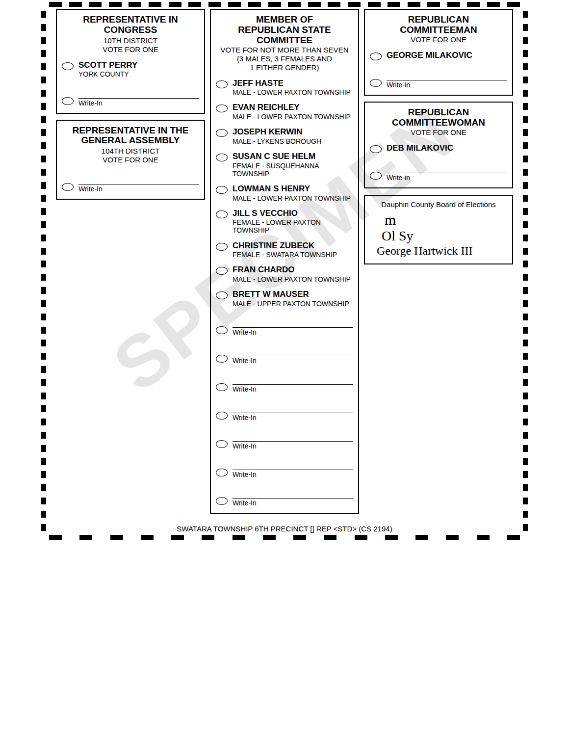SPECIMEN
REPRESENTATIVE IN CONGRESS
10TH DISTRICT
VOTE FOR ONE
SCOTT PERRY
YORK COUNTY
Write-In
REPRESENTATIVE IN THE GENERAL ASSEMBLY
104TH DISTRICT
VOTE FOR ONE
Write-In
MEMBER OF
REPUBLICAN STATE COMMITTEE
VOTE FOR NOT MORE THAN SEVEN
(3 MALES, 3 FEMALES AND
1 EITHER GENDER)
JEFF HASTE
MALE - LOWER PAXTON TOWNSHIP
EVAN REICHLEY
MALE - LOWER PAXTON TOWNSHIP
JOSEPH KERWIN
MALE - LYKENS BOROUGH
SUSAN C SUE HELM
FEMALE - SUSQUEHANNA TOWNSHIP
LOWMAN S HENRY
MALE - LOWER PAXTON TOWNSHIP
JILL S VECCHIO
FEMALE - LOWER PAXTON TOWNSHIP
CHRISTINE ZUBECK
FEMALE - SWATARA TOWNSHIP
FRAN CHARDO
MALE - LOWER PAXTON TOWNSHIP
BRETT W MAUSER
MALE - UPPER PAXTON TOWNSHIP
Write-In
Write-In
Write-In
Write-In
Write-In
Write-In
Write-In
REPUBLICAN COMMITTEEMAN
VOTE FOR ONE
GEORGE MILAKOVIC
Write-in
REPUBLICAN COMMITTEEWOMAN
VOTE FOR ONE
DEB MILAKOVIC
Write-in
Dauphin County Board of Elections
m
Ol Sy
George Hartwick III
SWATARA TOWNSHIP 6TH PRECINCT [] REP <STD> (CS 2194)